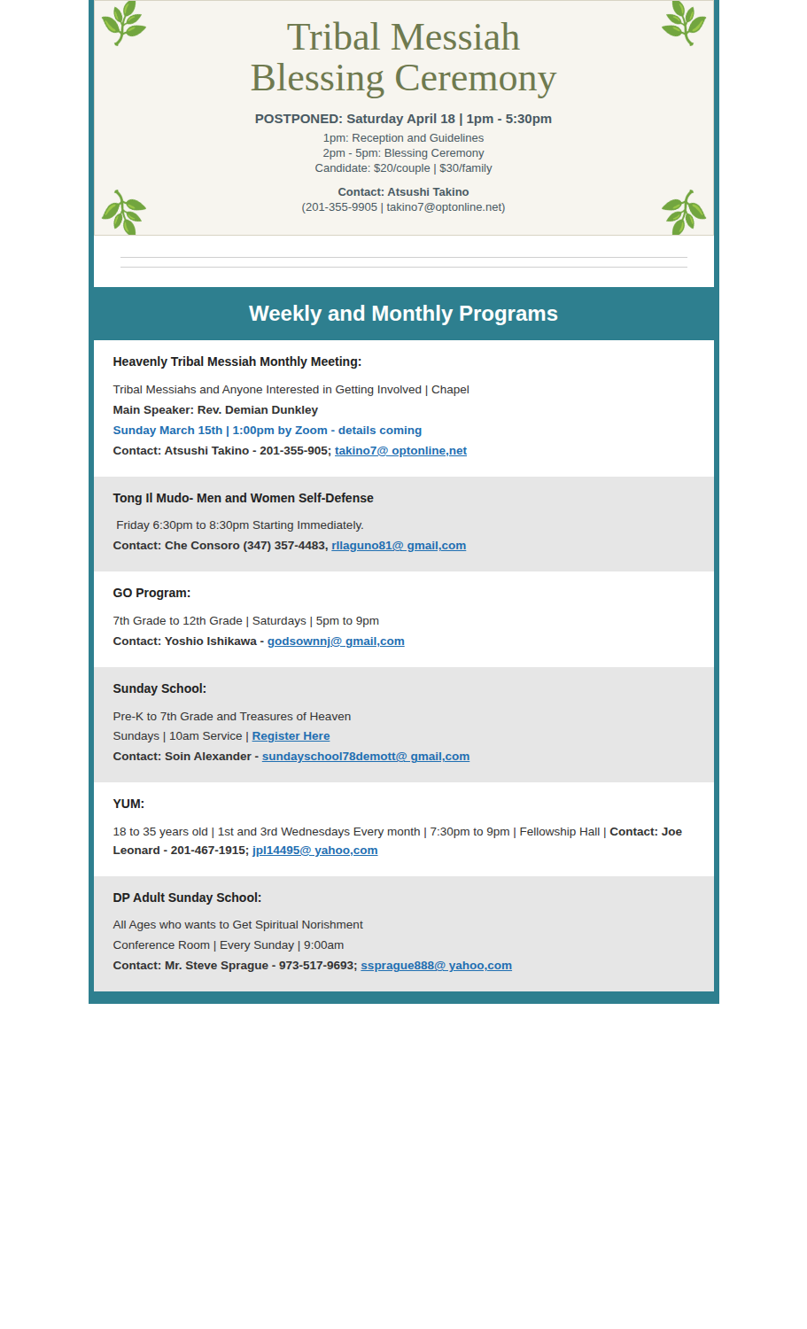🌿 🌿 🌿 🌿
Tribal Messiah Blessing Ceremony
POSTPONED: Saturday April 18 | 1pm - 5:30pm
1pm: Reception and Guidelines
2pm - 5pm: Blessing Ceremony
Candidate: $20/couple | $30/family
Contact: Atsushi Takino (201-355-9905 | takino7@optonline.net)
Weekly and Monthly Programs
Heavenly Tribal Messiah Monthly Meeting:
Tribal Messiahs and Anyone Interested in Getting Involved | Chapel
Main Speaker: Rev. Demian Dunkley
Sunday March 15th | 1:00pm by Zoom - details coming
Contact: Atsushi Takino - 201-355-905; takino7@ optonline,net
Tong Il Mudo- Men and Women Self-Defense
Friday 6:30pm to 8:30pm Starting Immediately.
Contact: Che Consoro (347) 357-4483, rllaguno81@ gmail,com
GO Program:
7th Grade to 12th Grade | Saturdays | 5pm to 9pm
Contact: Yoshio Ishikawa - godsownnj@ gmail,com
Sunday School:
Pre-K to 7th Grade and Treasures of Heaven
Sundays | 10am Service | Register Here
Contact: Soin Alexander - sundayschool78demott@ gmail,com
YUM:
18 to 35 years old | 1st and 3rd Wednesdays Every month | 7:30pm to 9pm | Fellowship Hall | Contact: Joe Leonard - 201-467-1915; jpl14495@ yahoo,com
DP Adult Sunday School:
All Ages who wants to Get Spiritual Norishment
Conference Room | Every Sunday | 9:00am
Contact: Mr. Steve Sprague - 973-517-9693; ssprague888@ yahoo,com